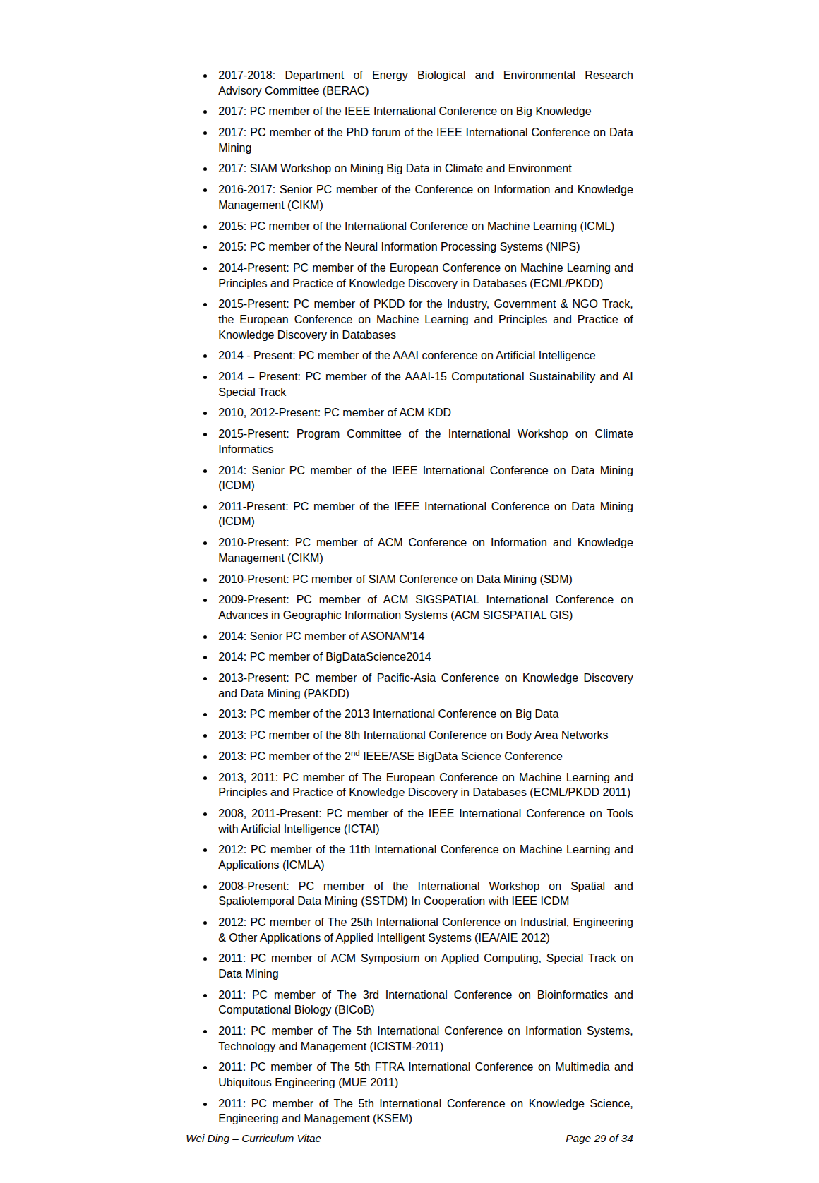2017-2018: Department of Energy Biological and Environmental Research Advisory Committee (BERAC)
2017: PC member of the IEEE International Conference on Big Knowledge
2017: PC member of the PhD forum of the IEEE International Conference on Data Mining
2017: SIAM Workshop on Mining Big Data in Climate and Environment
2016-2017: Senior PC member of the Conference on Information and Knowledge Management (CIKM)
2015: PC member of the International Conference on Machine Learning (ICML)
2015: PC member of the Neural Information Processing Systems (NIPS)
2014-Present: PC member of the European Conference on Machine Learning and Principles and Practice of Knowledge Discovery in Databases (ECML/PKDD)
2015-Present: PC member of PKDD for the Industry, Government & NGO Track, the European Conference on Machine Learning and Principles and Practice of Knowledge Discovery in Databases
2014 - Present: PC member of the AAAI conference on Artificial Intelligence
2014 – Present: PC member of the AAAI-15 Computational Sustainability and AI Special Track
2010, 2012-Present: PC member of ACM KDD
2015-Present: Program Committee of the International Workshop on Climate Informatics
2014: Senior PC member of the IEEE International Conference on Data Mining (ICDM)
2011-Present: PC member of the IEEE International Conference on Data Mining (ICDM)
2010-Present: PC member of ACM Conference on Information and Knowledge Management (CIKM)
2010-Present: PC member of SIAM Conference on Data Mining (SDM)
2009-Present: PC member of ACM SIGSPATIAL International Conference on Advances in Geographic Information Systems (ACM SIGSPATIAL GIS)
2014: Senior PC member of ASONAM'14
2014: PC member of BigDataScience2014
2013-Present: PC member of Pacific-Asia Conference on Knowledge Discovery and Data Mining (PAKDD)
2013: PC member of the 2013 International Conference on Big Data
2013: PC member of the 8th International Conference on Body Area Networks
2013: PC member of the 2nd IEEE/ASE BigData Science Conference
2013, 2011: PC member of The European Conference on Machine Learning and Principles and Practice of Knowledge Discovery in Databases (ECML/PKDD 2011)
2008, 2011-Present: PC member of the IEEE International Conference on Tools with Artificial Intelligence (ICTAI)
2012: PC member of the 11th International Conference on Machine Learning and Applications (ICMLA)
2008-Present: PC member of the International Workshop on Spatial and Spatiotemporal Data Mining (SSTDM) In Cooperation with IEEE ICDM
2012: PC member of The 25th International Conference on Industrial, Engineering & Other Applications of Applied Intelligent Systems (IEA/AIE 2012)
2011: PC member of ACM Symposium on Applied Computing, Special Track on Data Mining
2011: PC member of The 3rd International Conference on Bioinformatics and Computational Biology (BICoB)
2011: PC member of The 5th International Conference on Information Systems, Technology and Management (ICISTM-2011)
2011: PC member of The 5th FTRA International Conference on Multimedia and Ubiquitous Engineering (MUE 2011)
2011: PC member of The 5th International Conference on Knowledge Science, Engineering and Management (KSEM)
Wei Ding – Curriculum Vitae Page 29 of 34